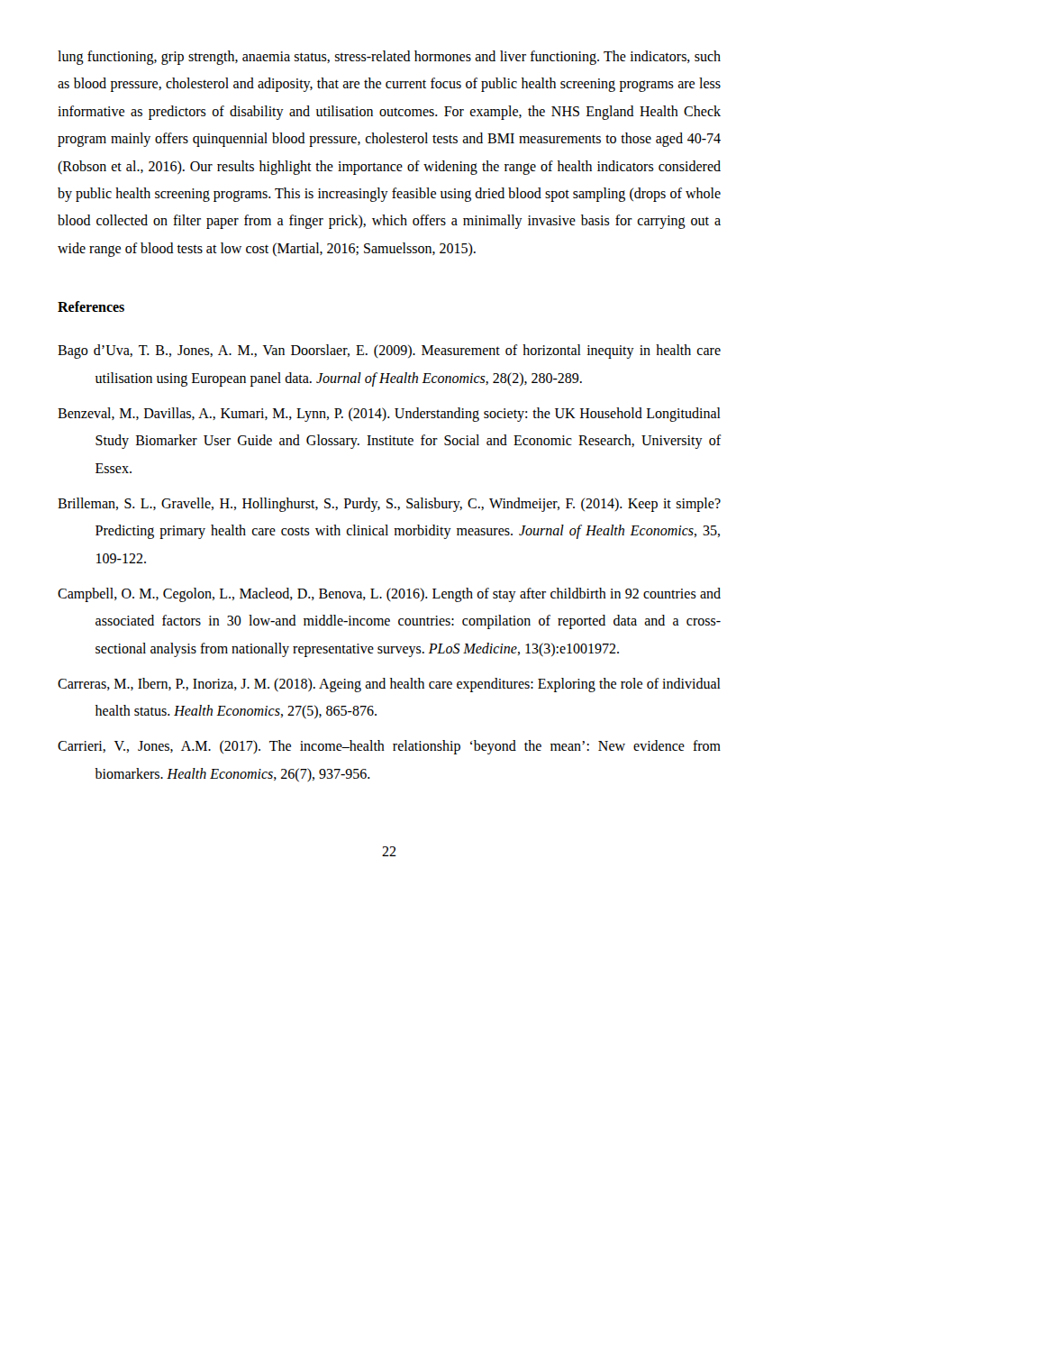lung functioning, grip strength, anaemia status, stress-related hormones and liver functioning. The indicators, such as blood pressure, cholesterol and adiposity, that are the current focus of public health screening programs are less informative as predictors of disability and utilisation outcomes. For example, the NHS England Health Check program mainly offers quinquennial blood pressure, cholesterol tests and BMI measurements to those aged 40-74 (Robson et al., 2016). Our results highlight the importance of widening the range of health indicators considered by public health screening programs. This is increasingly feasible using dried blood spot sampling (drops of whole blood collected on filter paper from a finger prick), which offers a minimally invasive basis for carrying out a wide range of blood tests at low cost (Martial, 2016; Samuelsson, 2015).
References
Bago d’Uva, T. B., Jones, A. M., Van Doorslaer, E. (2009). Measurement of horizontal inequity in health care utilisation using European panel data. Journal of Health Economics, 28(2), 280-289.
Benzeval, M., Davillas, A., Kumari, M., Lynn, P. (2014). Understanding society: the UK Household Longitudinal Study Biomarker User Guide and Glossary. Institute for Social and Economic Research, University of Essex.
Brilleman, S. L., Gravelle, H., Hollinghurst, S., Purdy, S., Salisbury, C., Windmeijer, F. (2014). Keep it simple? Predicting primary health care costs with clinical morbidity measures. Journal of Health Economics, 35, 109-122.
Campbell, O. M., Cegolon, L., Macleod, D., Benova, L. (2016). Length of stay after childbirth in 92 countries and associated factors in 30 low-and middle-income countries: compilation of reported data and a cross-sectional analysis from nationally representative surveys. PLoS Medicine, 13(3):e1001972.
Carreras, M., Ibern, P., Inoriza, J. M. (2018). Ageing and health care expenditures: Exploring the role of individual health status. Health Economics, 27(5), 865-876.
Carrieri, V., Jones, A.M. (2017). The income–health relationship ‘beyond the mean’: New evidence from biomarkers. Health Economics, 26(7), 937-956.
22